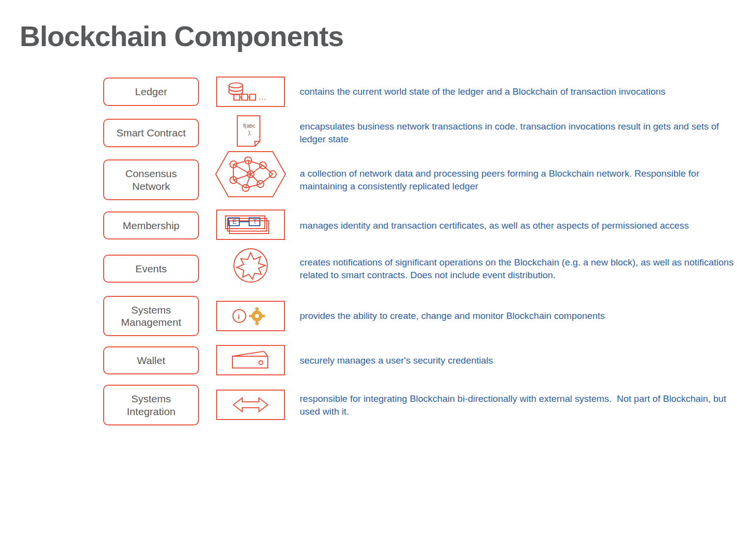Blockchain Components
| Ledger | … | contains the current world state of the ledger and a Blockchain of transaction invocations |
| Smart Contract | f(abc ); | encapsulates business network transactions in code. transaction invocations result in gets and sets of ledger state |
| Consensus Network | | a collection of network data and processing peers forming a Blockchain network. Responsible for maintaining a consistently replicated ledger |
| Membership | E T | manages identity and transaction certificates, as well as other aspects of permissioned access |
| Events | | creates notifications of significant operations on the Blockchain (e.g. a new block), as well as notifications related to smart contracts. Does not include event distribution. |
| Systems Management | i | provides the ability to create, change and monitor Blockchain components |
| Wallet | | securely manages a user's security credentials |
| Systems Integration | | responsible for integrating Blockchain bi-directionally with external systems. Not part of Blockchain, but used with it. |